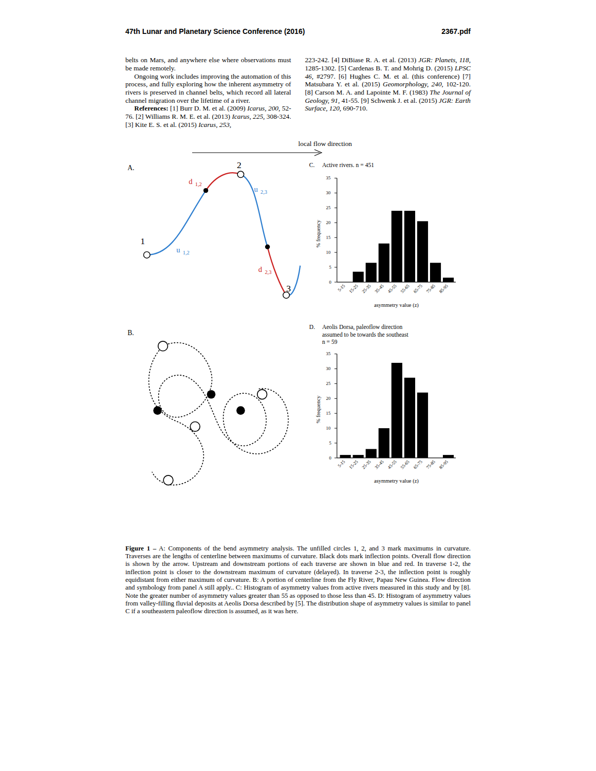47th Lunar and Planetary Science Conference (2016) 2367.pdf
belts on Mars, and anywhere else where observations must be made remotely.
Ongoing work includes improving the automation of this process, and fully exploring how the inherent asymmetry of rivers is preserved in channel belts, which record all lateral channel migration over the lifetime of a river.
References: [1] Burr D. M. et al. (2009) Icarus, 200, 52-76. [2] Williams R. M. E. et al. (2013) Icarus, 225, 308-324. [3] Kite E. S. et al. (2015) Icarus, 253,
223-242. [4] DiBiase R. A. et al. (2013) JGR: Planets, 118, 1285-1302. [5] Cardenas B. T. and Mohrig D. (2015) LPSC 46, #2797. [6] Hughes C. M. et al. (this conference) [7] Matsubara Y. et al. (2015) Geomorphology, 240, 102-120. [8] Carson M. A. and Lapointe M. F. (1983) The Journal of Geology, 91, 41-55. [9] Schwenk J. et al. (2015) JGR: Earth Surface, 120, 690-710.
local flow direction
A. 1 2 3 d 1,2 u 1,2 u 2,3 d 2,3 B.
C. Active rivers. n = 451 0 5 10 15 20 25 30 35 % frequency 5-15 15-25 25-35 35-45 45-55 55-65 65-75 75-85 85-95 asymmetry value (z) D. Aeolis Dorsa, paleoflow direction assumed to be towards the southeast n = 59 0 5 10 15 20 25 30 35 % frequency 5-15 15-25 25-35 35-45 45-55 55-65 65-75 75-85 85-95 asymmetry value (z)
Figure 1 – A: Components of the bend asymmetry analysis. The unfilled circles 1, 2, and 3 mark maximums in curvature. Traverses are the lengths of centerline between maximums of curvature. Black dots mark inflection points. Overall flow direction is shown by the arrow. Upstream and downstream portions of each traverse are shown in blue and red. In traverse 1-2, the inflection point is closer to the downstream maximum of curvature (delayed). In traverse 2-3, the inflection point is roughly equidistant from either maximum of curvature. B: A portion of centerline from the Fly River, Papau New Guinea. Flow direction and symbology from panel A still apply.. C: Histogram of asymmetry values from active rivers measured in this study and by [8]. Note the greater number of asymmetry values greater than 55 as opposed to those less than 45. D: Histogram of asymmetry values from valley-filling fluvial deposits at Aeolis Dorsa described by [5]. The distribution shape of asymmetry values is similar to panel C if a southeastern paleoflow direction is assumed, as it was here.